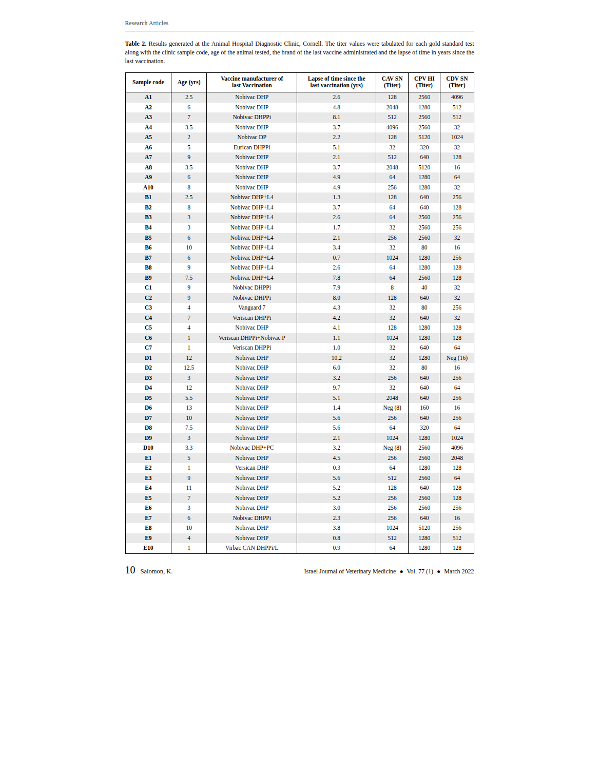Research Articles
Table 2. Results generated at the Animal Hospital Diagnostic Clinic, Cornell. The titer values were tabulated for each gold standard test along with the clinic sample code, age of the animal tested, the brand of the last vaccine administrated and the lapse of time in years since the last vaccination.
| Sample code | Age (yrs) | Vaccine manufacturer of last Vaccination | Lapse of time since the last vaccination (yrs) | CAV SN (Titer) | CPV HI (Titer) | CDV SN (Titer) |
| --- | --- | --- | --- | --- | --- | --- |
| A1 | 2.5 | Nobivac DHP | 2.6 | 128 | 2560 | 4096 |
| A2 | 6 | Nobivac DHP | 4.8 | 2048 | 1280 | 512 |
| A3 | 7 | Nobivac DHPPi | 8.1 | 512 | 2560 | 512 |
| A4 | 3.5 | Nobivac DHP | 3.7 | 4096 | 2560 | 32 |
| A5 | 2 | Nobivac DP | 2.2 | 128 | 5120 | 1024 |
| A6 | 5 | Eurican DHPPi | 5.1 | 32 | 320 | 32 |
| A7 | 9 | Nobivac DHP | 2.1 | 512 | 640 | 128 |
| A8 | 3.5 | Nobivac DHP | 3.7 | 2048 | 5120 | 16 |
| A9 | 6 | Nobivac DHP | 4.9 | 64 | 1280 | 64 |
| A10 | 8 | Nobivac DHP | 4.9 | 256 | 1280 | 32 |
| B1 | 2.5 | Nobivac DHP+L4 | 1.3 | 128 | 640 | 256 |
| B2 | 8 | Nobivac DHP+L4 | 3.7 | 64 | 640 | 128 |
| B3 | 3 | Nobivac DHP+L4 | 2.6 | 64 | 2560 | 256 |
| B4 | 3 | Nobivac DHP+L4 | 1.7 | 32 | 2560 | 256 |
| B5 | 6 | Nobivac DHP+L4 | 2.1 | 256 | 2560 | 32 |
| B6 | 10 | Nobivac DHP+L4 | 3.4 | 32 | 80 | 16 |
| B7 | 6 | Nobivac DHP+L4 | 0.7 | 1024 | 1280 | 256 |
| B8 | 9 | Nobivac DHP+L4 | 2.6 | 64 | 1280 | 128 |
| B9 | 7.5 | Nobivac DHP+L4 | 7.8 | 64 | 2560 | 128 |
| C1 | 9 | Nobivac DHPPi | 7.9 | 8 | 40 | 32 |
| C2 | 9 | Nobivac DHPPi | 8.0 | 128 | 640 | 32 |
| C3 | 4 | Vanguard 7 | 4.3 | 32 | 80 | 256 |
| C4 | 7 | Veriscan DHPPi | 4.2 | 32 | 640 | 32 |
| C5 | 4 | Nobivac DHP | 4.1 | 128 | 1280 | 128 |
| C6 | 1 | Veriscan DHPPi+Nobivac P | 1.1 | 1024 | 1280 | 128 |
| C7 | 1 | Veriscan DHPPi | 1.0 | 32 | 640 | 64 |
| D1 | 12 | Nobivac DHP | 10.2 | 32 | 1280 | Neg (16) |
| D2 | 12.5 | Nobivac DHP | 6.0 | 32 | 80 | 16 |
| D3 | 3 | Nobivac DHP | 3.2 | 256 | 640 | 256 |
| D4 | 12 | Nobivac DHP | 9.7 | 32 | 640 | 64 |
| D5 | 5.5 | Nobivac DHP | 5.1 | 2048 | 640 | 256 |
| D6 | 13 | Nobivac DHP | 1.4 | Neg (8) | 160 | 16 |
| D7 | 10 | Nobivac DHP | 5.6 | 256 | 640 | 256 |
| D8 | 7.5 | Nobivac DHP | 5.6 | 64 | 320 | 64 |
| D9 | 3 | Nobivac DHP | 2.1 | 1024 | 1280 | 1024 |
| D10 | 3.3 | Nobivac DHP+PC | 3.2 | Neg (8) | 2560 | 4096 |
| E1 | 5 | Nobivac DHP | 4.5 | 256 | 2560 | 2048 |
| E2 | 1 | Versican DHP | 0.3 | 64 | 1280 | 128 |
| E3 | 9 | Nobivac DHP | 5.6 | 512 | 2560 | 64 |
| E4 | 11 | Nobivac DHP | 5.2 | 128 | 640 | 128 |
| E5 | 7 | Nobivac DHP | 5.2 | 256 | 2560 | 128 |
| E6 | 3 | Nobivac DHP | 3.0 | 256 | 2560 | 256 |
| E7 | 6 | Nobivac DHPPi | 2.3 | 256 | 640 | 16 |
| E8 | 10 | Nobivac DHP | 3.8 | 1024 | 5120 | 256 |
| E9 | 4 | Nobivac DHP | 0.8 | 512 | 1280 | 512 |
| E10 | 1 | Virbac CAN DHPPi/L | 0.9 | 64 | 1280 | 128 |
10 Salomon, K.
Israel Journal of Veterinary Medicine ● Vol. 77 (1) ● March 2022